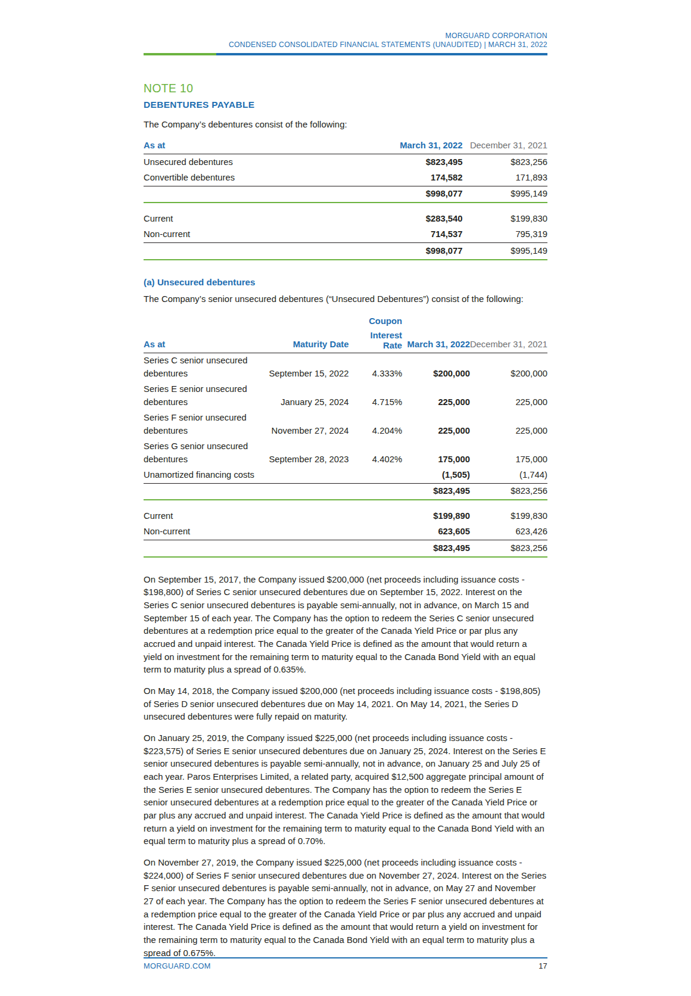MORGUARD CORPORATION
CONDENSED CONSOLIDATED FINANCIAL STATEMENTS (UNAUDITED) | MARCH 31, 2022
NOTE 10
DEBENTURES PAYABLE
The Company’s debentures consist of the following:
| As at | March 31, 2022 | December 31, 2021 |
| --- | --- | --- |
| Unsecured debentures | $823,495 | $823,256 |
| Convertible debentures | 174,582 | 171,893 |
| | $998,077 | $995,149 |
| Current | $283,540 | $199,830 |
| Non-current | 714,537 | 795,319 |
| | $998,077 | $995,149 |
(a) Unsecured debentures
The Company’s senior unsecured debentures (“Unsecured Debentures”) consist of the following:
| | | Coupon | | |
| --- | --- | --- | --- | --- |
| As at | Maturity Date | Interest Rate | March 31, 2022 | December 31, 2021 |
| Series C senior unsecured debentures | September 15, 2022 | 4.333% | $200,000 | $200,000 |
| Series E senior unsecured debentures | January 25, 2024 | 4.715% | 225,000 | 225,000 |
| Series F senior unsecured debentures | November 27, 2024 | 4.204% | 225,000 | 225,000 |
| Series G senior unsecured debentures | September 28, 2023 | 4.402% | 175,000 | 175,000 |
| Unamortized financing costs | | | (1,505) | (1,744) |
| | | | $823,495 | $823,256 |
| Current | | | $199,890 | $199,830 |
| Non-current | | | 623,605 | 623,426 |
| | | | $823,495 | $823,256 |
On September 15, 2017, the Company issued $200,000 (net proceeds including issuance costs - $198,800) of Series C senior unsecured debentures due on September 15, 2022. Interest on the Series C senior unsecured debentures is payable semi-annually, not in advance, on March 15 and September 15 of each year. The Company has the option to redeem the Series C senior unsecured debentures at a redemption price equal to the greater of the Canada Yield Price or par plus any accrued and unpaid interest. The Canada Yield Price is defined as the amount that would return a yield on investment for the remaining term to maturity equal to the Canada Bond Yield with an equal term to maturity plus a spread of 0.635%.
On May 14, 2018, the Company issued $200,000 (net proceeds including issuance costs - $198,805) of Series D senior unsecured debentures due on May 14, 2021. On May 14, 2021, the Series D unsecured debentures were fully repaid on maturity.
On January 25, 2019, the Company issued $225,000 (net proceeds including issuance costs - $223,575) of Series E senior unsecured debentures due on January 25, 2024. Interest on the Series E senior unsecured debentures is payable semi-annually, not in advance, on January 25 and July 25 of each year. Paros Enterprises Limited, a related party, acquired $12,500 aggregate principal amount of the Series E senior unsecured debentures. The Company has the option to redeem the Series E senior unsecured debentures at a redemption price equal to the greater of the Canada Yield Price or par plus any accrued and unpaid interest. The Canada Yield Price is defined as the amount that would return a yield on investment for the remaining term to maturity equal to the Canada Bond Yield with an equal term to maturity plus a spread of 0.70%.
On November 27, 2019, the Company issued $225,000 (net proceeds including issuance costs - $224,000) of Series F senior unsecured debentures due on November 27, 2024. Interest on the Series F senior unsecured debentures is payable semi-annually, not in advance, on May 27 and November 27 of each year. The Company has the option to redeem the Series F senior unsecured debentures at a redemption price equal to the greater of the Canada Yield Price or par plus any accrued and unpaid interest. The Canada Yield Price is defined as the amount that would return a yield on investment for the remaining term to maturity equal to the Canada Bond Yield with an equal term to maturity plus a spread of 0.675%.
MORGUARD.COM
17